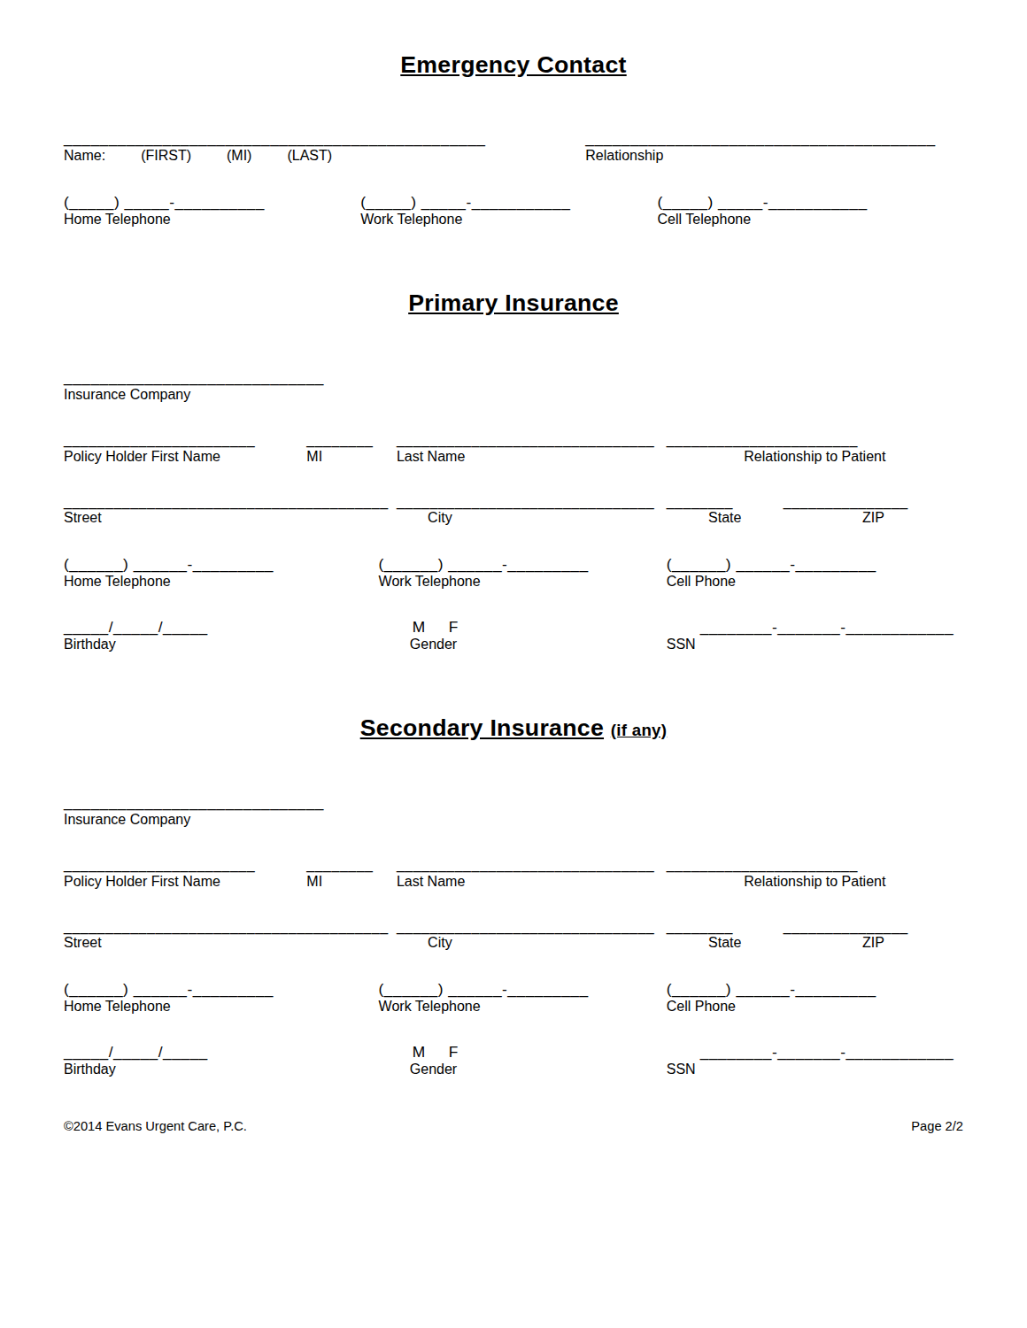Emergency Contact
| _______________________________________________ Name: (FIRST) (MI) (LAST) | _______________________________________ Relationship |
| (_____) _____-__________ Home Telephone | (_____) _____-___________ Work Telephone | (_____) _____-___________ Cell Telephone |
Primary Insurance
_____________________________
Insurance Company
| _______________________ Policy Holder First Name | ________ MI | _______________________________ Last Name | _______________________ Relationship to Patient |
| _______________________________________ Street | _______________________________ City | ________ State | _______________ ZIP |
| (______) ______-_________ Home Telephone | (______) ______-_________ Work Telephone | (______) ______-_________ Cell Phone |
| _____/_____/_____ Birthday | M F Gender | ________-_______-____________ SSN |
Secondary Insurance (if any)
_____________________________
Insurance Company
| _______________________ Policy Holder First Name | ________ MI | _______________________________ Last Name | _______________________ Relationship to Patient |
| _______________________________________ Street | _______________________________ City | ________ State | _______________ ZIP |
| (______) ______-_________ Home Telephone | (______) ______-_________ Work Telephone | (______) ______-_________ Cell Phone |
| _____/_____/_____ Birthday | M F Gender | ________-_______-____________ SSN |
©2014 Evans Urgent Care, P.C. Page 2/2